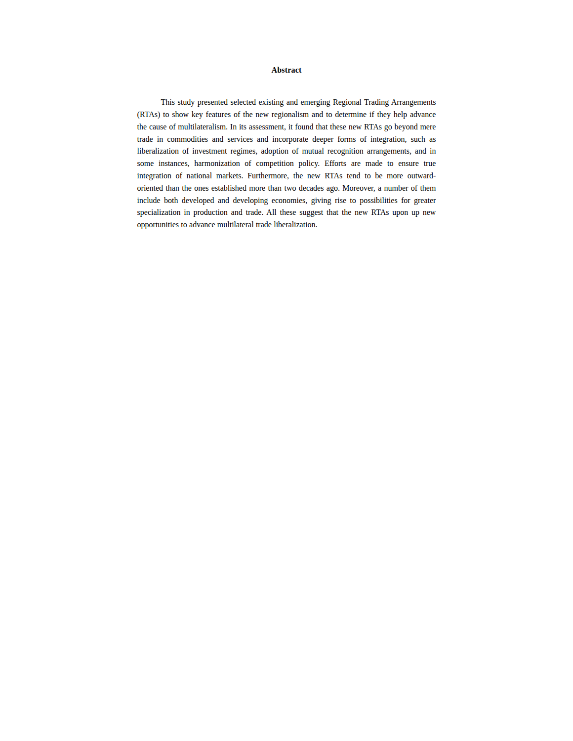Abstract
This study presented selected existing and emerging Regional Trading Arrangements (RTAs) to show key features of the new regionalism and to determine if they help advance the cause of multilateralism. In its assessment, it found that these new RTAs go beyond mere trade in commodities and services and incorporate deeper forms of integration, such as liberalization of investment regimes, adoption of mutual recognition arrangements, and in some instances, harmonization of competition policy. Efforts are made to ensure true integration of national markets. Furthermore, the new RTAs tend to be more outward-oriented than the ones established more than two decades ago. Moreover, a number of them include both developed and developing economies, giving rise to possibilities for greater specialization in production and trade. All these suggest that the new RTAs upon up new opportunities to advance multilateral trade liberalization.